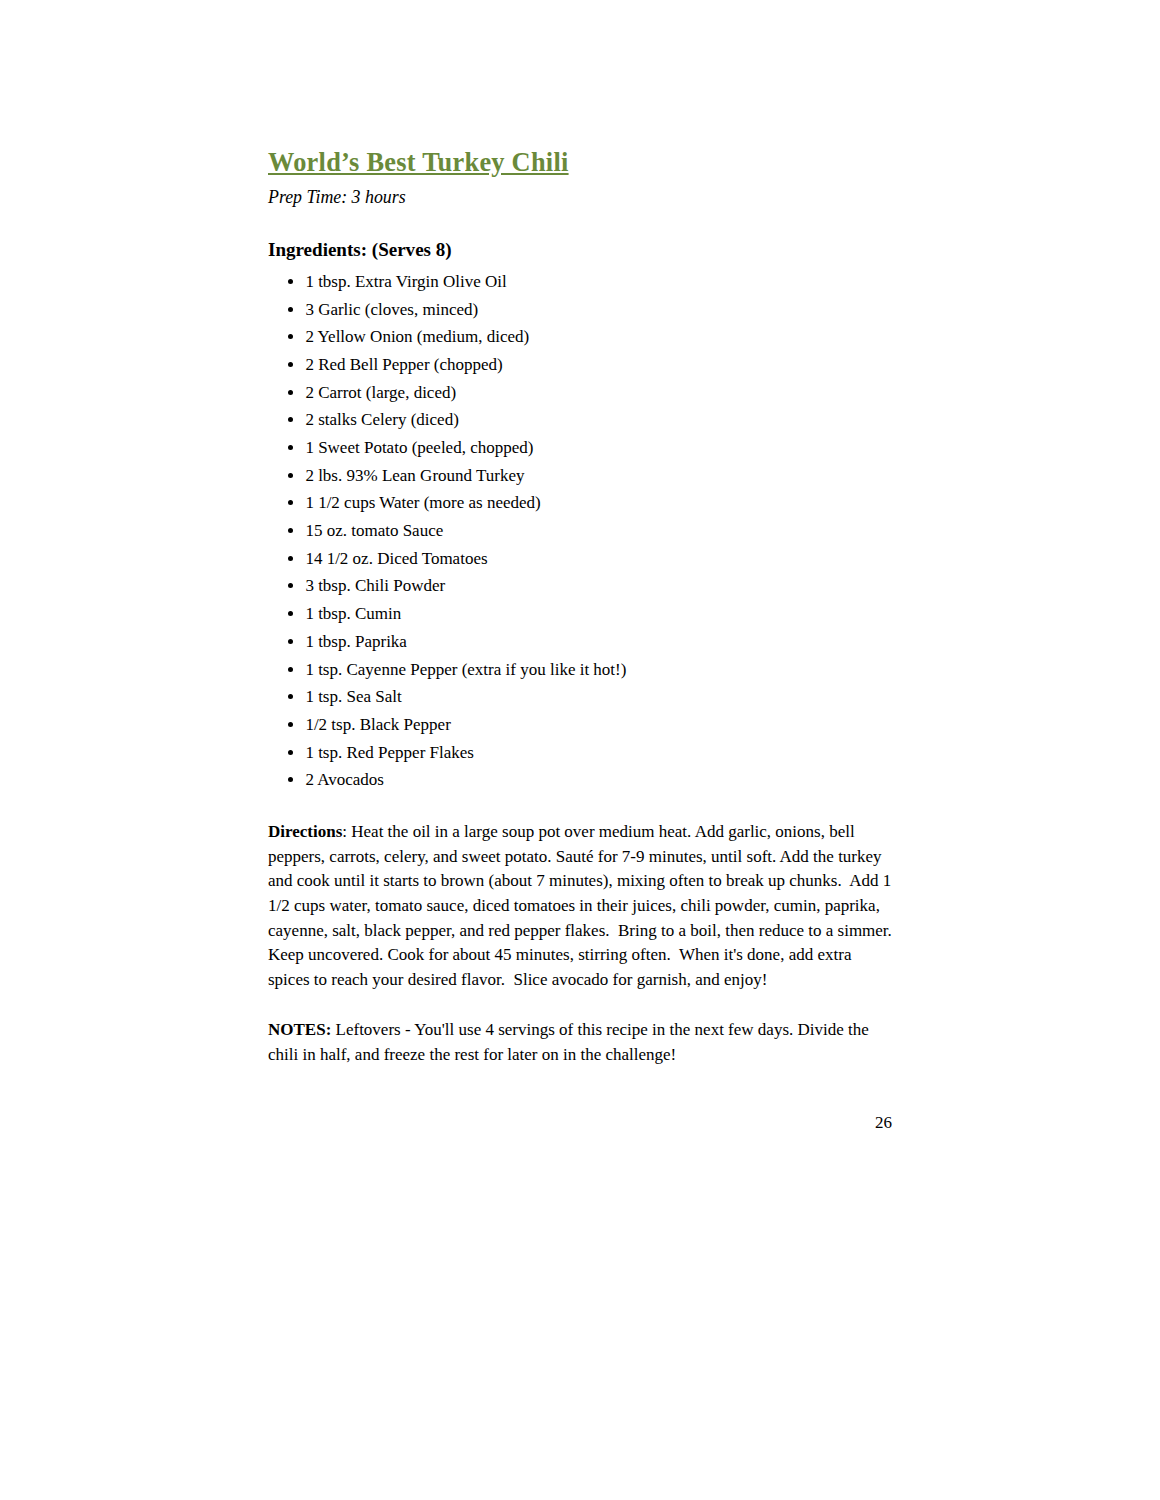World’s Best Turkey Chili
Prep Time: 3 hours
Ingredients: (Serves 8)
1 tbsp. Extra Virgin Olive Oil
3 Garlic (cloves, minced)
2 Yellow Onion (medium, diced)
2 Red Bell Pepper (chopped)
2 Carrot (large, diced)
2 stalks Celery (diced)
1 Sweet Potato (peeled, chopped)
2 lbs. 93% Lean Ground Turkey
1 1/2 cups Water (more as needed)
15 oz. tomato Sauce
14 1/2 oz. Diced Tomatoes
3 tbsp. Chili Powder
1 tbsp. Cumin
1 tbsp. Paprika
1 tsp. Cayenne Pepper (extra if you like it hot!)
1 tsp. Sea Salt
1/2 tsp. Black Pepper
1 tsp. Red Pepper Flakes
2 Avocados
Directions: Heat the oil in a large soup pot over medium heat. Add garlic, onions, bell peppers, carrots, celery, and sweet potato. Sauté for 7-9 minutes, until soft. Add the turkey and cook until it starts to brown (about 7 minutes), mixing often to break up chunks. Add 1 1/2 cups water, tomato sauce, diced tomatoes in their juices, chili powder, cumin, paprika, cayenne, salt, black pepper, and red pepper flakes. Bring to a boil, then reduce to a simmer. Keep uncovered. Cook for about 45 minutes, stirring often. When it's done, add extra spices to reach your desired flavor. Slice avocado for garnish, and enjoy!
NOTES: Leftovers - You'll use 4 servings of this recipe in the next few days. Divide the chili in half, and freeze the rest for later on in the challenge!
26